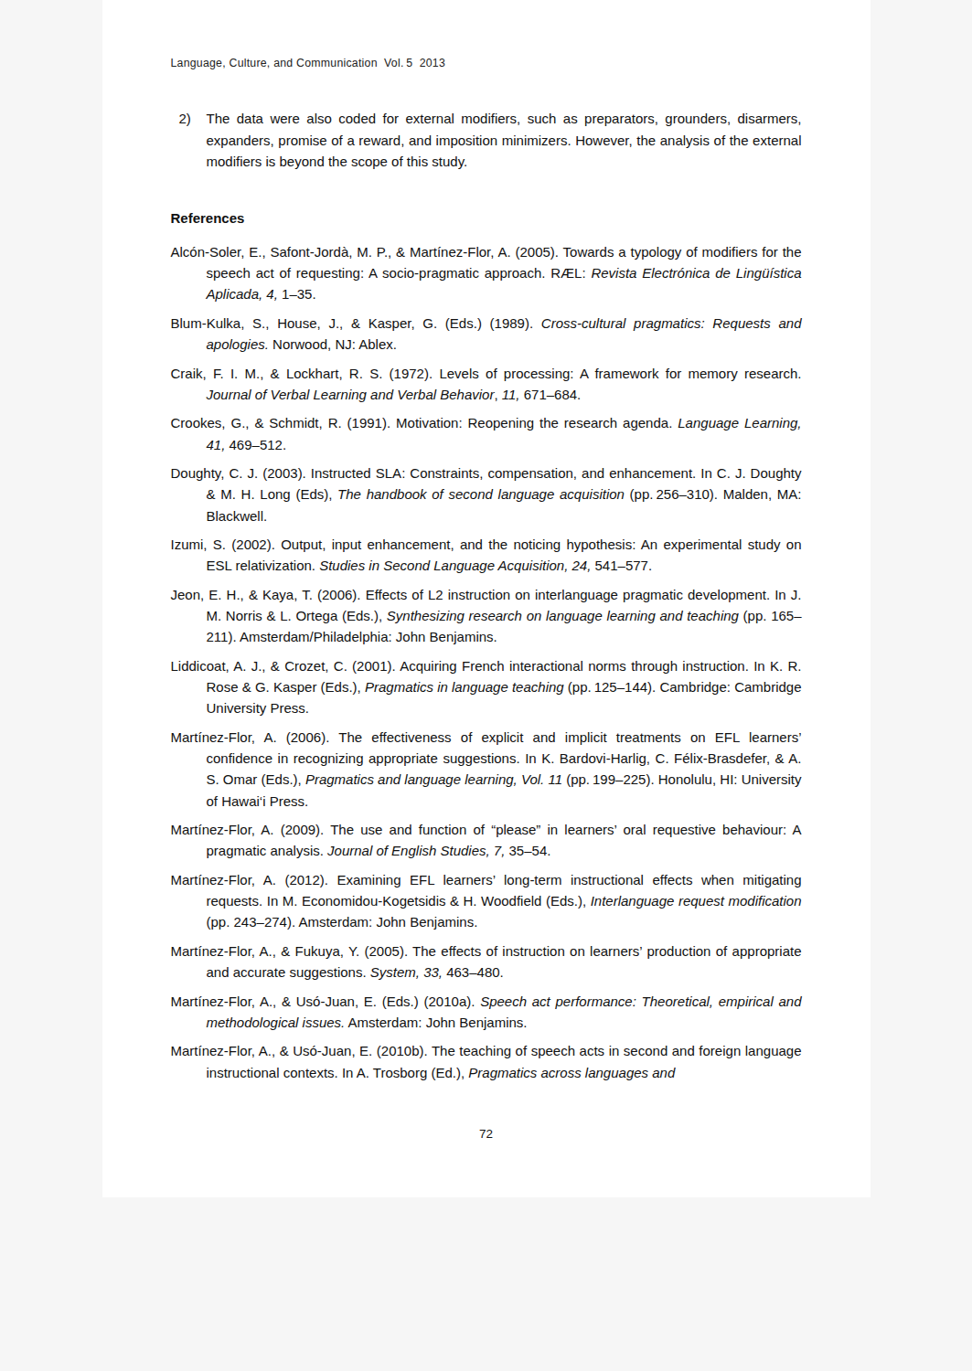Language, Culture, and Communication Vol. 5 2013
2) The data were also coded for external modifiers, such as preparators, grounders, disarmers, expanders, promise of a reward, and imposition minimizers. However, the analysis of the external modifiers is beyond the scope of this study.
References
Alcón-Soler, E., Safont-Jordà, M. P., & Martínez-Flor, A. (2005). Towards a typology of modifiers for the speech act of requesting: A socio-pragmatic approach. RÆL: Revista Electrónica de Lingüística Aplicada, 4, 1–35.
Blum-Kulka, S., House, J., & Kasper, G. (Eds.) (1989). Cross-cultural pragmatics: Requests and apologies. Norwood, NJ: Ablex.
Craik, F. I. M., & Lockhart, R. S. (1972). Levels of processing: A framework for memory research. Journal of Verbal Learning and Verbal Behavior, 11, 671–684.
Crookes, G., & Schmidt, R. (1991). Motivation: Reopening the research agenda. Language Learning, 41, 469–512.
Doughty, C. J. (2003). Instructed SLA: Constraints, compensation, and enhancement. In C. J. Doughty & M. H. Long (Eds), The handbook of second language acquisition (pp. 256–310). Malden, MA: Blackwell.
Izumi, S. (2002). Output, input enhancement, and the noticing hypothesis: An experimental study on ESL relativization. Studies in Second Language Acquisition, 24, 541–577.
Jeon, E. H., & Kaya, T. (2006). Effects of L2 instruction on interlanguage pragmatic development. In J. M. Norris & L. Ortega (Eds.), Synthesizing research on language learning and teaching (pp. 165–211). Amsterdam/Philadelphia: John Benjamins.
Liddicoat, A. J., & Crozet, C. (2001). Acquiring French interactional norms through instruction. In K. R. Rose & G. Kasper (Eds.), Pragmatics in language teaching (pp. 125–144). Cambridge: Cambridge University Press.
Martínez-Flor, A. (2006). The effectiveness of explicit and implicit treatments on EFL learners’ confidence in recognizing appropriate suggestions. In K. Bardovi-Harlig, C. Félix-Brasdefer, & A. S. Omar (Eds.), Pragmatics and language learning, Vol. 11 (pp. 199–225). Honolulu, HI: University of Hawai‘i Press.
Martínez-Flor, A. (2009). The use and function of “please” in learners’ oral requestive behaviour: A pragmatic analysis. Journal of English Studies, 7, 35–54.
Martínez-Flor, A. (2012). Examining EFL learners’ long-term instructional effects when mitigating requests. In M. Economidou-Kogetsidis & H. Woodfield (Eds.), Interlanguage request modification (pp. 243–274). Amsterdam: John Benjamins.
Martínez-Flor, A., & Fukuya, Y. (2005). The effects of instruction on learners’ production of appropriate and accurate suggestions. System, 33, 463–480.
Martínez-Flor, A., & Usó-Juan, E. (Eds.) (2010a). Speech act performance: Theoretical, empirical and methodological issues. Amsterdam: John Benjamins.
Martínez-Flor, A., & Usó-Juan, E. (2010b). The teaching of speech acts in second and foreign language instructional contexts. In A. Trosborg (Ed.), Pragmatics across languages and
72